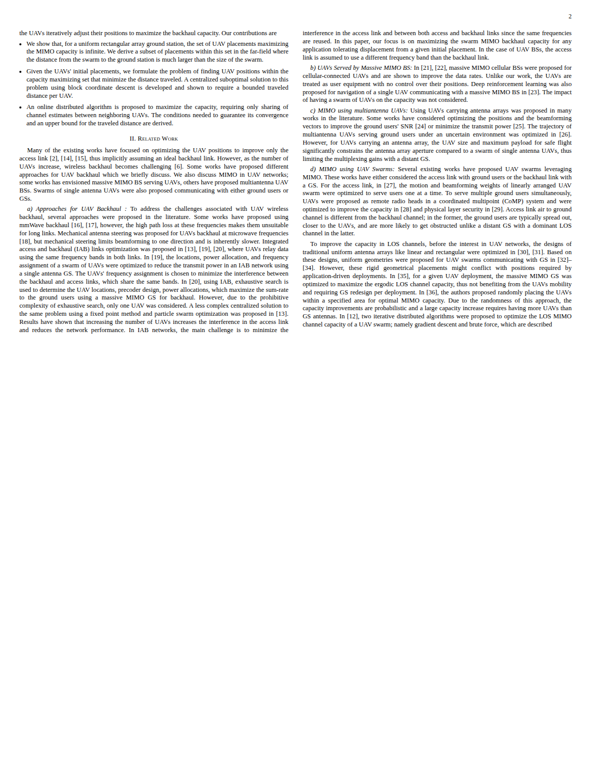2
the UAVs iteratively adjust their positions to maximize the backhaul capacity. Our contributions are
We show that, for a uniform rectangular array ground station, the set of UAV placements maximizing the MIMO capacity is infinite. We derive a subset of placements within this set in the far-field where the distance from the swarm to the ground station is much larger than the size of the swarm.
Given the UAVs' initial placements, we formulate the problem of finding UAV positions within the capacity maximizing set that minimize the distance traveled. A centralized suboptimal solution to this problem using block coordinate descent is developed and shown to require a bounded traveled distance per UAV.
An online distributed algorithm is proposed to maximize the capacity, requiring only sharing of channel estimates between neighboring UAVs. The conditions needed to guarantee its convergence and an upper bound for the traveled distance are derived.
II. Related Work
Many of the existing works have focused on optimizing the UAV positions to improve only the access link [2], [14], [15], thus implicitly assuming an ideal backhaul link. However, as the number of UAVs increase, wireless backhaul becomes challenging [6]. Some works have proposed different approaches for UAV backhaul which we briefly discuss. We also discuss MIMO in UAV networks; some works has envisioned massive MIMO BS serving UAVs, others have proposed multiantenna UAV BSs. Swarms of single antenna UAVs were also proposed communicating with either ground users or GSs.
a) Approaches for UAV Backhaul : To address the challenges associated with UAV wireless backhaul, several approaches were proposed in the literature. Some works have proposed using mmWave backhaul [16], [17], however, the high path loss at these frequencies makes them unsuitable for long links. Mechanical antenna steering was proposed for UAVs backhaul at microwave frequencies [18], but mechanical steering limits beamforming to one direction and is inherently slower. Integrated access and backhaul (IAB) links optimization was proposed in [13], [19], [20], where UAVs relay data using the same frequency bands in both links. In [19], the locations, power allocation, and frequency assignment of a swarm of UAVs were optimized to reduce the transmit power in an IAB network using a single antenna GS. The UAVs' frequency assignment is chosen to minimize the interference between the backhaul and access links, which share the same bands. In [20], using IAB, exhaustive search is used to determine the UAV locations, precoder design, power allocations, which maximize the sum-rate to the ground users using a massive MIMO GS for backhaul. However, due to the prohibitive complexity of exhaustive search, only one UAV was considered. A less complex centralized solution to the same problem using a fixed point method and particle swarm optimization was proposed in [13]. Results have shown that increasing the number of UAVs increases the interference in the access link and reduces the network performance. In IAB networks, the main challenge is to minimize the interference in the access link and between both access and backhaul links since the same frequencies are reused. In this paper, our focus is on maximizing the swarm MIMO backhaul capacity for any application tolerating displacement from a given initial placement. In the case of UAV BSs, the access link is assumed to use a different frequency band than the backhaul link.
b) UAVs Served by Massive MIMO BS: In [21], [22], massive MIMO cellular BSs were proposed for cellular-connected UAVs and are shown to improve the data rates. Unlike our work, the UAVs are treated as user equipment with no control over their positions. Deep reinforcement learning was also proposed for navigation of a single UAV communicating with a massive MIMO BS in [23]. The impact of having a swarm of UAVs on the capacity was not considered.
c) MIMO using multiantenna UAVs: Using UAVs carrying antenna arrays was proposed in many works in the literature. Some works have considered optimizing the positions and the beamforming vectors to improve the ground users' SNR [24] or minimize the transmit power [25]. The trajectory of multiantenna UAVs serving ground users under an uncertain environment was optimized in [26]. However, for UAVs carrying an antenna array, the UAV size and maximum payload for safe flight significantly constrains the antenna array aperture compared to a swarm of single antenna UAVs, thus limiting the multiplexing gains with a distant GS.
d) MIMO using UAV Swarms: Several existing works have proposed UAV swarms leveraging MIMO. These works have either considered the access link with ground users or the backhaul link with a GS. For the access link, in [27], the motion and beamforming weights of linearly arranged UAV swarm were optimized to serve users one at a time. To serve multiple ground users simultaneously, UAVs were proposed as remote radio heads in a coordinated multipoint (CoMP) system and were optimized to improve the capacity in [28] and physical layer security in [29]. Access link air to ground channel is different from the backhaul channel; in the former, the ground users are typically spread out, closer to the UAVs, and are more likely to get obstructed unlike a distant GS with a dominant LOS channel in the latter.
To improve the capacity in LOS channels, before the interest in UAV networks, the designs of traditional uniform antenna arrays like linear and rectangular were optimized in [30], [31]. Based on these designs, uniform geometries were proposed for UAV swarms communicating with GS in [32]–[34]. However, these rigid geometrical placements might conflict with positions required by application-driven deployments. In [35], for a given UAV deployment, the massive MIMO GS was optimized to maximize the ergodic LOS channel capacity, thus not benefiting from the UAVs mobility and requiring GS redesign per deployment. In [36], the authors proposed randomly placing the UAVs within a specified area for optimal MIMO capacity. Due to the randomness of this approach, the capacity improvements are probabilistic and a large capacity increase requires having more UAVs than GS antennas. In [12], two iterative distributed algorithms were proposed to optimize the LOS MIMO channel capacity of a UAV swarm; namely gradient descent and brute force, which are described